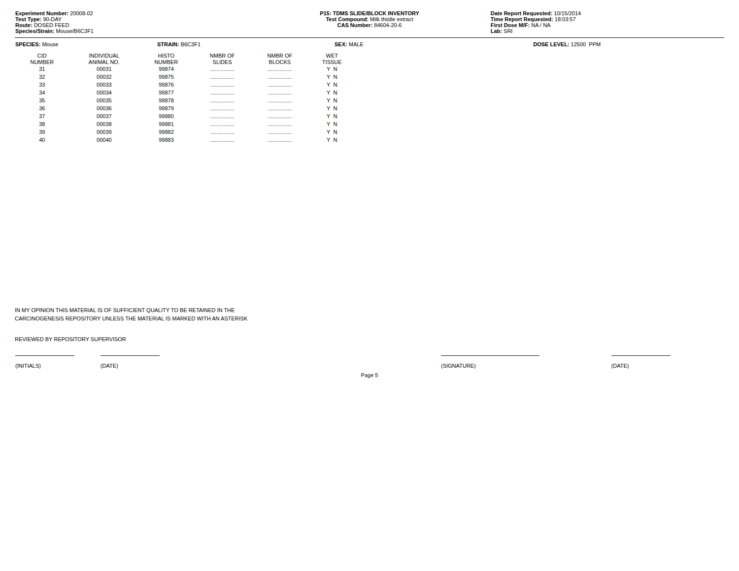| Experiment Number: 20008-02 Test Type: 90-DAY Route: DOSED FEED Species/Strain: Mouse/B6C3F1 | P15: TDMS SLIDE/BLOCK INVENTORY Test Compound: Milk thistle extract CAS Number: 84604-20-6 | Date Report Requested: 10/15/2014 Time Report Requested: 18:03:57 First Dose M/F: NA / NA Lab: SRI |
| SPECIES: Mouse | STRAIN: B6C3F1 | SEX: MALE | DOSE LEVEL: 12500 PPM |
| CID NUMBER | INDIVIDUAL ANIMAL NO. | HISTO NUMBER | NMBR OF SLIDES | NMBR OF BLOCKS | WET TISSUE |
| --- | --- | --- | --- | --- | --- |
| 31 | 00031 | 99874 | ................ | ................ | Y N |
| 32 | 00032 | 99875 | ................ | ................ | Y N |
| 33 | 00033 | 99876 | ................ | ................ | Y N |
| 34 | 00034 | 99877 | ................ | ................ | Y N |
| 35 | 00035 | 99878 | ................ | ................ | Y N |
| 36 | 00036 | 99879 | ................ | ................ | Y N |
| 37 | 00037 | 99880 | ................ | ................ | Y N |
| 38 | 00038 | 99881 | ................ | ................ | Y N |
| 39 | 00039 | 99882 | ................ | ................ | Y N |
| 40 | 00040 | 99883 | ................ | ................ | Y N |
IN MY OPINION THIS MATERIAL IS OF SUFFICIENT QUALITY TO BE RETAINED IN THE
CARCINOGENESIS REPOSITORY UNLESS THE MATERIAL IS MARKED WITH AN ASTERISK
REVIEWED BY REPOSITORY SUPERVISOR
| (INITIALS) | (DATE) | | (SIGNATURE) | (DATE) |
Page 5